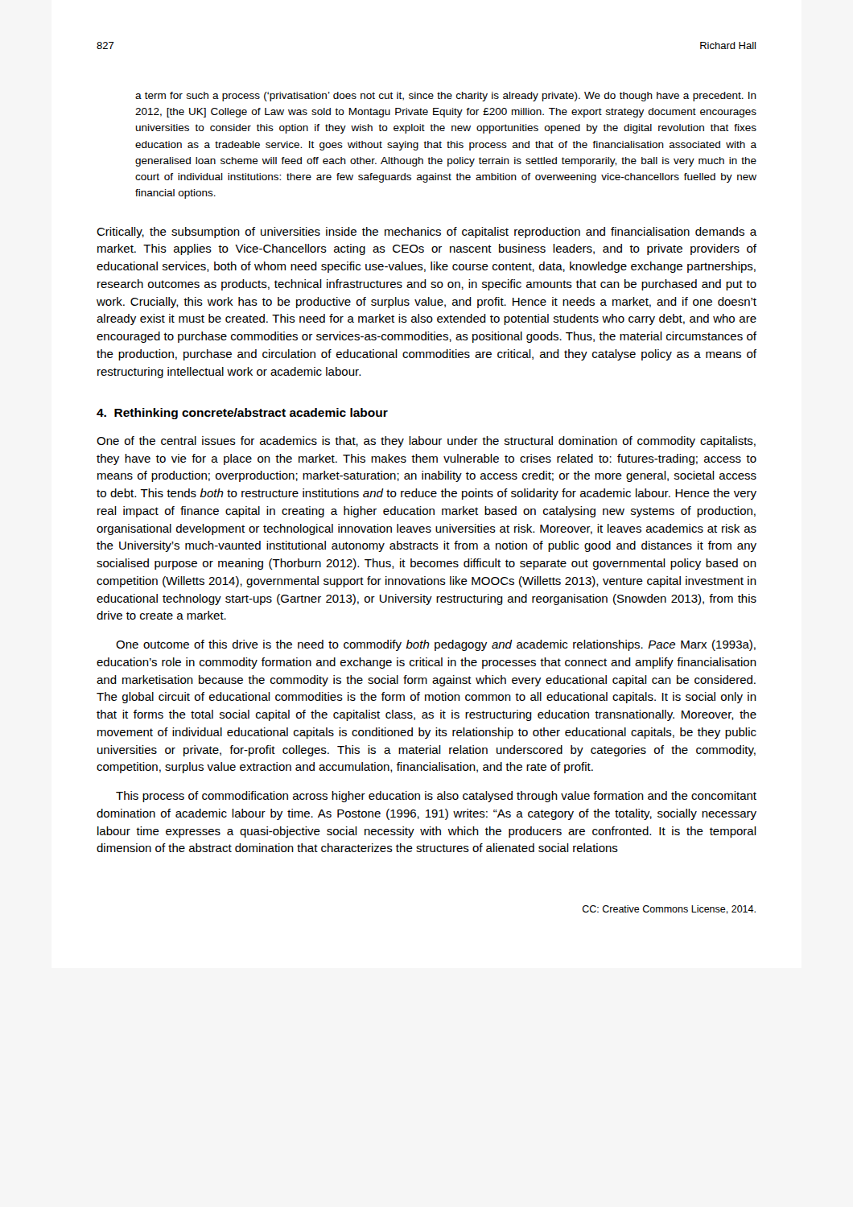827 Richard Hall
a term for such a process (‘privatisation’ does not cut it, since the charity is already private). We do though have a precedent. In 2012, [the UK] College of Law was sold to Montagu Private Equity for £200 million. The export strategy document encourages universities to consider this option if they wish to exploit the new opportunities opened by the digital revolution that fixes education as a tradeable service. It goes without saying that this process and that of the financialisation associated with a generalised loan scheme will feed off each other. Although the policy terrain is settled temporarily, the ball is very much in the court of individual institutions: there are few safeguards against the ambition of overweening vice-chancellors fuelled by new financial options.
Critically, the subsumption of universities inside the mechanics of capitalist reproduction and financialisation demands a market. This applies to Vice-Chancellors acting as CEOs or nascent business leaders, and to private providers of educational services, both of whom need specific use-values, like course content, data, knowledge exchange partnerships, research outcomes as products, technical infrastructures and so on, in specific amounts that can be purchased and put to work. Crucially, this work has to be productive of surplus value, and profit. Hence it needs a market, and if one doesn’t already exist it must be created. This need for a market is also extended to potential students who carry debt, and who are encouraged to purchase commodities or services-as-commodities, as positional goods. Thus, the material circumstances of the production, purchase and circulation of educational commodities are critical, and they catalyse policy as a means of restructuring intellectual work or academic labour.
4. Rethinking concrete/abstract academic labour
One of the central issues for academics is that, as they labour under the structural domination of commodity capitalists, they have to vie for a place on the market. This makes them vulnerable to crises related to: futures-trading; access to means of production; overproduction; market-saturation; an inability to access credit; or the more general, societal access to debt. This tends both to restructure institutions and to reduce the points of solidarity for academic labour. Hence the very real impact of finance capital in creating a higher education market based on catalysing new systems of production, organisational development or technological innovation leaves universities at risk. Moreover, it leaves academics at risk as the University’s much-vaunted institutional autonomy abstracts it from a notion of public good and distances it from any socialised purpose or meaning (Thorburn 2012). Thus, it becomes difficult to separate out governmental policy based on competition (Willetts 2014), governmental support for innovations like MOOCs (Willetts 2013), venture capital investment in educational technology start-ups (Gartner 2013), or University restructuring and reorganisation (Snowden 2013), from this drive to create a market.
One outcome of this drive is the need to commodify both pedagogy and academic relationships. Pace Marx (1993a), education’s role in commodity formation and exchange is critical in the processes that connect and amplify financialisation and marketisation because the commodity is the social form against which every educational capital can be considered. The global circuit of educational commodities is the form of motion common to all educational capitals. It is social only in that it forms the total social capital of the capitalist class, as it is restructuring education transnationally. Moreover, the movement of individual educational capitals is conditioned by its relationship to other educational capitals, be they public universities or private, for-profit colleges. This is a material relation underscored by categories of the commodity, competition, surplus value extraction and accumulation, financialisation, and the rate of profit.
This process of commodification across higher education is also catalysed through value formation and the concomitant domination of academic labour by time. As Postone (1996, 191) writes: “As a category of the totality, socially necessary labour time expresses a quasi-objective social necessity with which the producers are confronted. It is the temporal dimension of the abstract domination that characterizes the structures of alienated social relations
CC: Creative Commons License, 2014.